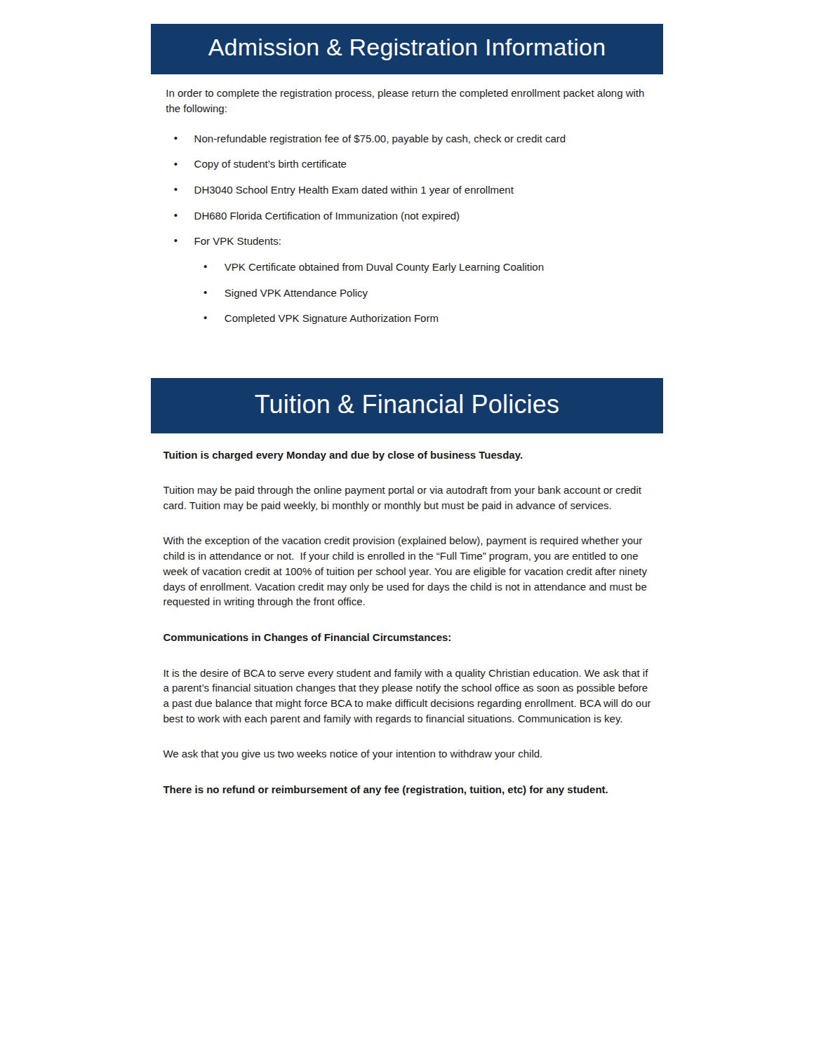Admission & Registration Information
In order to complete the registration process, please return the completed enrollment packet along with the following:
Non-refundable registration fee of $75.00, payable by cash, check or credit card
Copy of student’s birth certificate
DH3040 School Entry Health Exam dated within 1 year of enrollment
DH680 Florida Certification of Immunization (not expired)
For VPK Students:
VPK Certificate obtained from Duval County Early Learning Coalition
Signed VPK Attendance Policy
Completed VPK Signature Authorization Form
Tuition & Financial Policies
Tuition is charged every Monday and due by close of business Tuesday.
Tuition may be paid through the online payment portal or via autodraft from your bank account or credit card. Tuition may be paid weekly, bi monthly or monthly but must be paid in advance of services.
With the exception of the vacation credit provision (explained below), payment is required whether your child is in attendance or not. If your child is enrolled in the “Full Time” program, you are entitled to one week of vacation credit at 100% of tuition per school year. You are eligible for vacation credit after ninety days of enrollment. Vacation credit may only be used for days the child is not in attendance and must be requested in writing through the front office.
Communications in Changes of Financial Circumstances:
It is the desire of BCA to serve every student and family with a quality Christian education. We ask that if a parent’s financial situation changes that they please notify the school office as soon as possible before a past due balance that might force BCA to make difficult decisions regarding enrollment. BCA will do our best to work with each parent and family with regards to financial situations. Communication is key.
We ask that you give us two weeks notice of your intention to withdraw your child.
There is no refund or reimbursement of any fee (registration, tuition, etc) for any student.